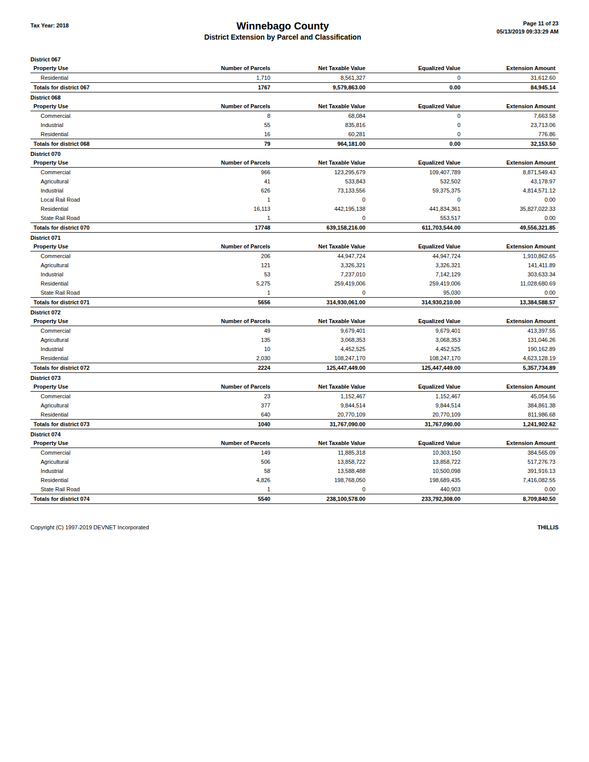Tax Year: 2018
Winnebago County
District Extension by Parcel and Classification
Page 11 of 23
05/13/2019 09:33:29 AM
District 067
| Property Use | Number of Parcels | Net Taxable Value | Equalized Value | Extension Amount |
| --- | --- | --- | --- | --- |
| Residential | 1,710 | 8,561,327 | 0 | 31,612.60 |
| Totals for district 067 | 1767 | 9,579,863.00 | 0.00 | 84,945.14 |
District 068
| Property Use | Number of Parcels | Net Taxable Value | Equalized Value | Extension Amount |
| --- | --- | --- | --- | --- |
| Commercial | 8 | 68,084 | 0 | 7,663.58 |
| Industrial | 55 | 835,816 | 0 | 23,713.06 |
| Residential | 16 | 60,281 | 0 | 776.86 |
| Totals for district 068 | 79 | 964,181.00 | 0.00 | 32,153.50 |
District 070
| Property Use | Number of Parcels | Net Taxable Value | Equalized Value | Extension Amount |
| --- | --- | --- | --- | --- |
| Commercial | 966 | 123,295,679 | 109,407,789 | 8,871,549.43 |
| Agricultural | 41 | 533,843 | 532,502 | 43,178.97 |
| Industrial | 626 | 73,133,556 | 59,375,375 | 4,814,571.12 |
| Local Rail Road | 1 | 0 | 0 | 0.00 |
| Residential | 16,113 | 442,195,138 | 441,834,361 | 35,827,022.33 |
| State Rail Road | 1 | 0 | 553,517 | 0.00 |
| Totals for district 070 | 17748 | 639,158,216.00 | 611,703,544.00 | 49,556,321.85 |
District 071
| Property Use | Number of Parcels | Net Taxable Value | Equalized Value | Extension Amount |
| --- | --- | --- | --- | --- |
| Commercial | 206 | 44,947,724 | 44,947,724 | 1,910,862.65 |
| Agricultural | 121 | 3,326,321 | 3,326,321 | 141,411.89 |
| Industrial | 53 | 7,237,010 | 7,142,129 | 303,633.34 |
| Residential | 5,275 | 259,419,006 | 259,419,006 | 11,028,680.69 |
| State Rail Road | 1 | 0 | 95,030 | 0.00 |
| Totals for district 071 | 5656 | 314,930,061.00 | 314,930,210.00 | 13,384,588.57 |
District 072
| Property Use | Number of Parcels | Net Taxable Value | Equalized Value | Extension Amount |
| --- | --- | --- | --- | --- |
| Commercial | 49 | 9,679,401 | 9,679,401 | 413,397.55 |
| Agricultural | 135 | 3,068,353 | 3,068,353 | 131,046.26 |
| Industrial | 10 | 4,452,525 | 4,452,525 | 190,162.89 |
| Residential | 2,030 | 108,247,170 | 108,247,170 | 4,623,128.19 |
| Totals for district 072 | 2224 | 125,447,449.00 | 125,447,449.00 | 5,357,734.89 |
District 073
| Property Use | Number of Parcels | Net Taxable Value | Equalized Value | Extension Amount |
| --- | --- | --- | --- | --- |
| Commercial | 23 | 1,152,467 | 1,152,467 | 45,054.56 |
| Agricultural | 377 | 9,844,514 | 9,844,514 | 384,861.38 |
| Residential | 640 | 20,770,109 | 20,770,109 | 811,986.68 |
| Totals for district 073 | 1040 | 31,767,090.00 | 31,767,090.00 | 1,241,902.62 |
District 074
| Property Use | Number of Parcels | Net Taxable Value | Equalized Value | Extension Amount |
| --- | --- | --- | --- | --- |
| Commercial | 149 | 11,885,318 | 10,303,150 | 384,565.09 |
| Agricultural | 506 | 13,858,722 | 13,858,722 | 517,276.73 |
| Industrial | 58 | 13,588,488 | 10,500,098 | 391,916.13 |
| Residential | 4,826 | 198,768,050 | 198,689,435 | 7,416,082.55 |
| State Rail Road | 1 | 0 | 440,903 | 0.00 |
| Totals for district 074 | 5540 | 238,100,578.00 | 233,792,308.00 | 8,709,840.50 |
Copyright (C) 1997-2019 DEVNET Incorporated
THILLIS